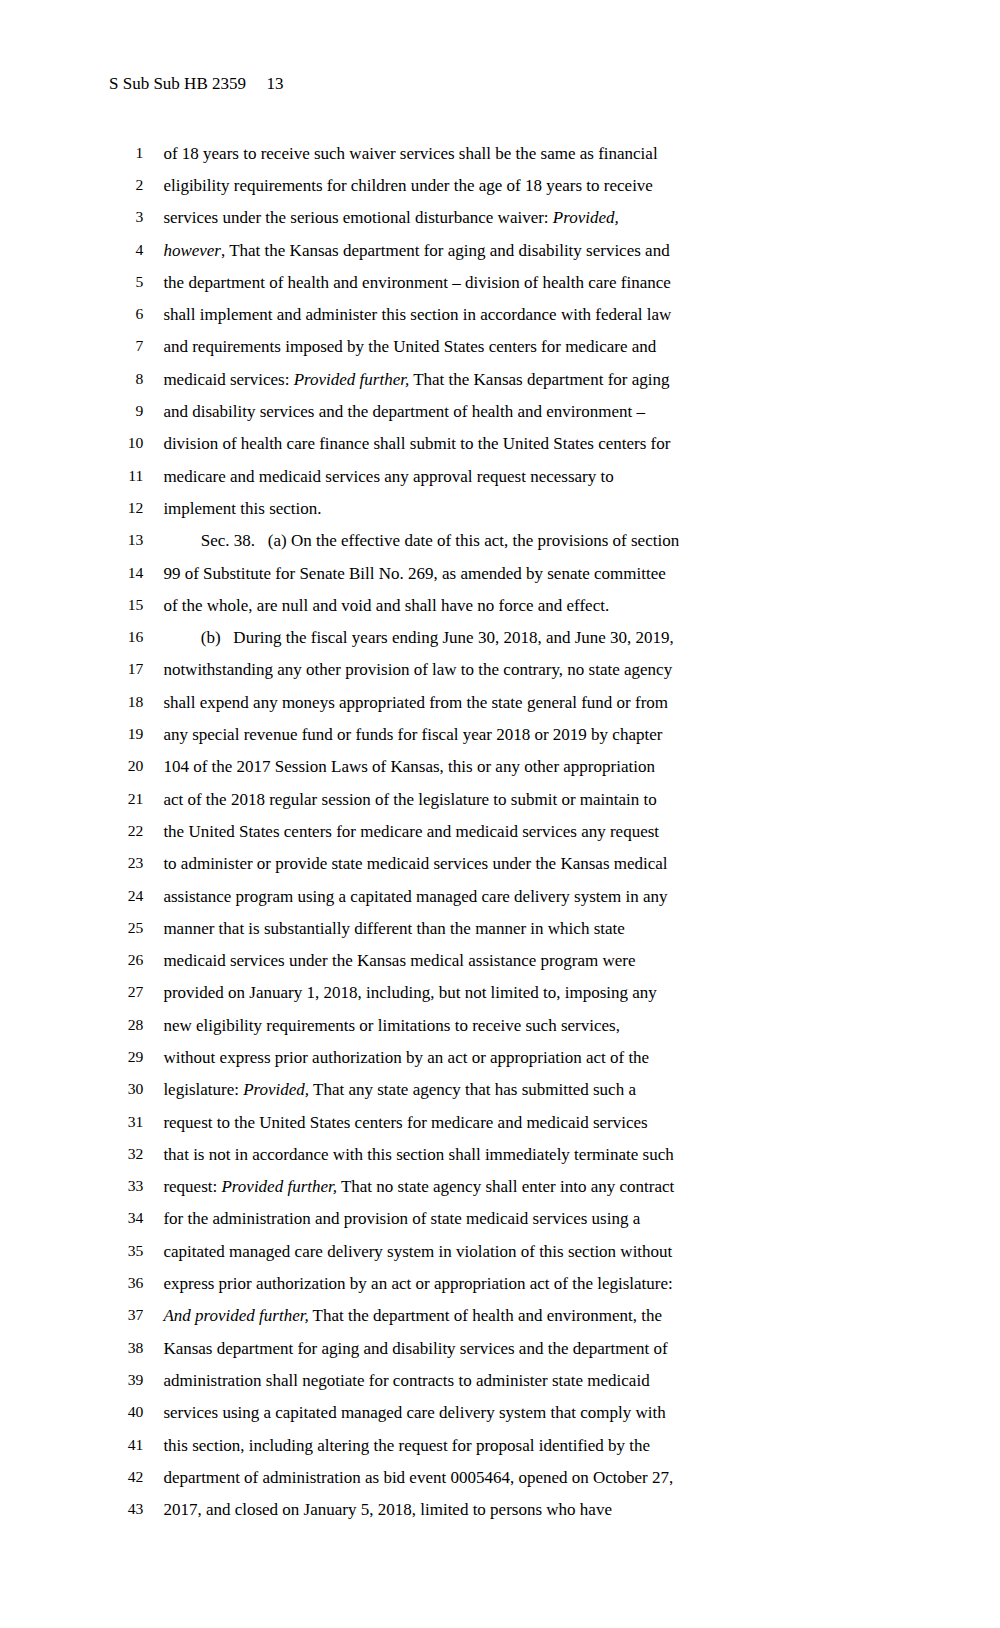S Sub Sub HB 2359 13
of 18 years to receive such waiver services shall be the same as financial
eligibility requirements for children under the age of 18 years to receive
services under the serious emotional disturbance waiver: Provided,
however, That the Kansas department for aging and disability services and
the department of health and environment – division of health care finance
shall implement and administer this section in accordance with federal law
and requirements imposed by the United States centers for medicare and
medicaid services: Provided further, That the Kansas department for aging
and disability services and the department of health and environment –
division of health care finance shall submit to the United States centers for
medicare and medicaid services any approval request necessary to
implement this section.
Sec. 38. (a) On the effective date of this act, the provisions of section
99 of Substitute for Senate Bill No. 269, as amended by senate committee
of the whole, are null and void and shall have no force and effect.
(b) During the fiscal years ending June 30, 2018, and June 30, 2019,
notwithstanding any other provision of law to the contrary, no state agency
shall expend any moneys appropriated from the state general fund or from
any special revenue fund or funds for fiscal year 2018 or 2019 by chapter
104 of the 2017 Session Laws of Kansas, this or any other appropriation
act of the 2018 regular session of the legislature to submit or maintain to
the United States centers for medicare and medicaid services any request
to administer or provide state medicaid services under the Kansas medical
assistance program using a capitated managed care delivery system in any
manner that is substantially different than the manner in which state
medicaid services under the Kansas medical assistance program were
provided on January 1, 2018, including, but not limited to, imposing any
new eligibility requirements or limitations to receive such services,
without express prior authorization by an act or appropriation act of the
legislature: Provided, That any state agency that has submitted such a
request to the United States centers for medicare and medicaid services
that is not in accordance with this section shall immediately terminate such
request: Provided further, That no state agency shall enter into any contract
for the administration and provision of state medicaid services using a
capitated managed care delivery system in violation of this section without
express prior authorization by an act or appropriation act of the legislature:
And provided further, That the department of health and environment, the
Kansas department for aging and disability services and the department of
administration shall negotiate for contracts to administer state medicaid
services using a capitated managed care delivery system that comply with
this section, including altering the request for proposal identified by the
department of administration as bid event 0005464, opened on October 27,
2017, and closed on January 5, 2018, limited to persons who have